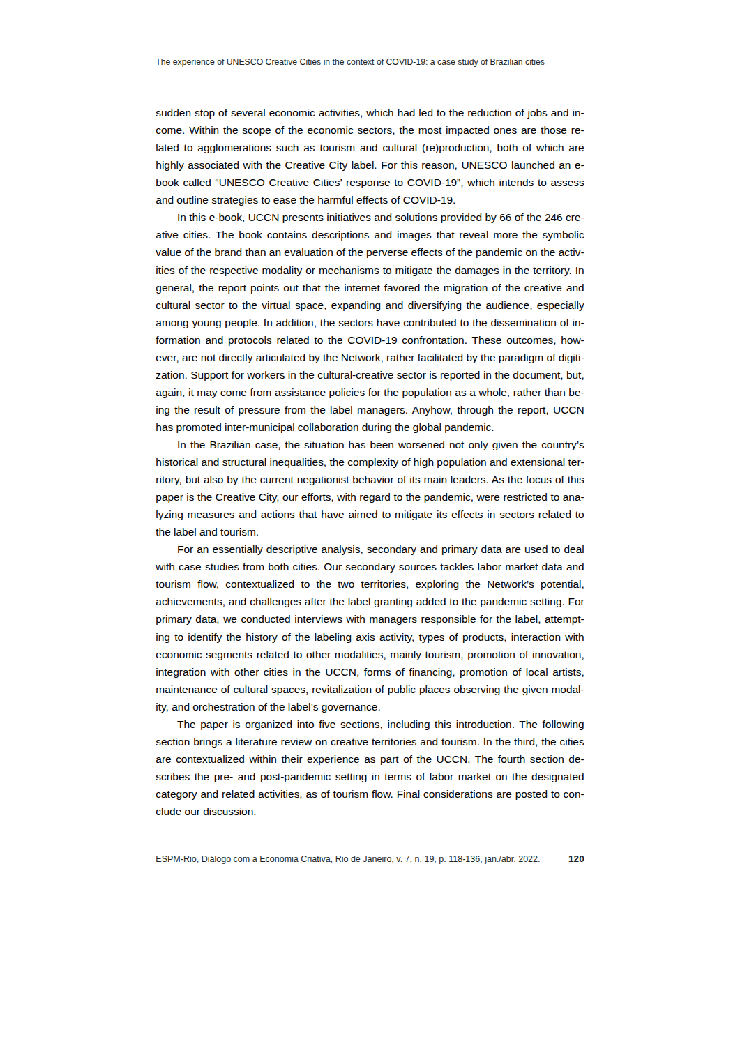The experience of UNESCO Creative Cities in the context of COVID-19: a case study of Brazilian cities
sudden stop of several economic activities, which had led to the reduction of jobs and income. Within the scope of the economic sectors, the most impacted ones are those related to agglomerations such as tourism and cultural (re)production, both of which are highly associated with the Creative City label. For this reason, UNESCO launched an e-book called “UNESCO Creative Cities’ response to COVID-19”, which intends to assess and outline strategies to ease the harmful effects of COVID-19.
In this e-book, UCCN presents initiatives and solutions provided by 66 of the 246 creative cities. The book contains descriptions and images that reveal more the symbolic value of the brand than an evaluation of the perverse effects of the pandemic on the activities of the respective modality or mechanisms to mitigate the damages in the territory. In general, the report points out that the internet favored the migration of the creative and cultural sector to the virtual space, expanding and diversifying the audience, especially among young people. In addition, the sectors have contributed to the dissemination of information and protocols related to the COVID-19 confrontation. These outcomes, however, are not directly articulated by the Network, rather facilitated by the paradigm of digitization. Support for workers in the cultural-creative sector is reported in the document, but, again, it may come from assistance policies for the population as a whole, rather than being the result of pressure from the label managers. Anyhow, through the report, UCCN has promoted inter-municipal collaboration during the global pandemic.
In the Brazilian case, the situation has been worsened not only given the country’s historical and structural inequalities, the complexity of high population and extensional territory, but also by the current negationist behavior of its main leaders. As the focus of this paper is the Creative City, our efforts, with regard to the pandemic, were restricted to analyzing measures and actions that have aimed to mitigate its effects in sectors related to the label and tourism.
For an essentially descriptive analysis, secondary and primary data are used to deal with case studies from both cities. Our secondary sources tackles labor market data and tourism flow, contextualized to the two territories, exploring the Network’s potential, achievements, and challenges after the label granting added to the pandemic setting. For primary data, we conducted interviews with managers responsible for the label, attempting to identify the history of the labeling axis activity, types of products, interaction with economic segments related to other modalities, mainly tourism, promotion of innovation, integration with other cities in the UCCN, forms of financing, promotion of local artists, maintenance of cultural spaces, revitalization of public places observing the given modality, and orchestration of the label’s governance.
The paper is organized into five sections, including this introduction. The following section brings a literature review on creative territories and tourism. In the third, the cities are contextualized within their experience as part of the UCCN. The fourth section describes the pre- and post-pandemic setting in terms of labor market on the designated category and related activities, as of tourism flow. Final considerations are posted to conclude our discussion.
ESPM-Rio, Diálogo com a Economia Criativa, Rio de Janeiro, v. 7, n. 19, p. 118-136, jan./abr. 2022. 120